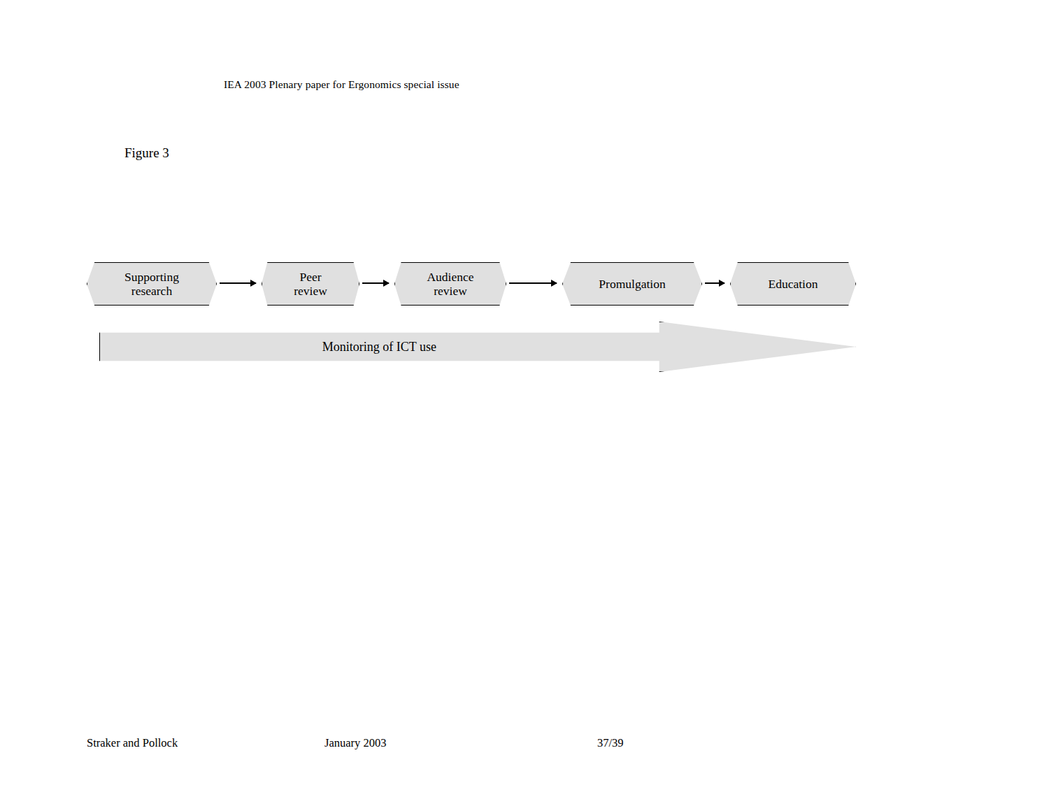IEA 2003 Plenary paper for Ergonomics special issue
Figure 3
Supporting
research
Peer
review
Audience
review
Promulgation
Education
Monitoring of ICT use
Straker and Pollock January 2003 37/39